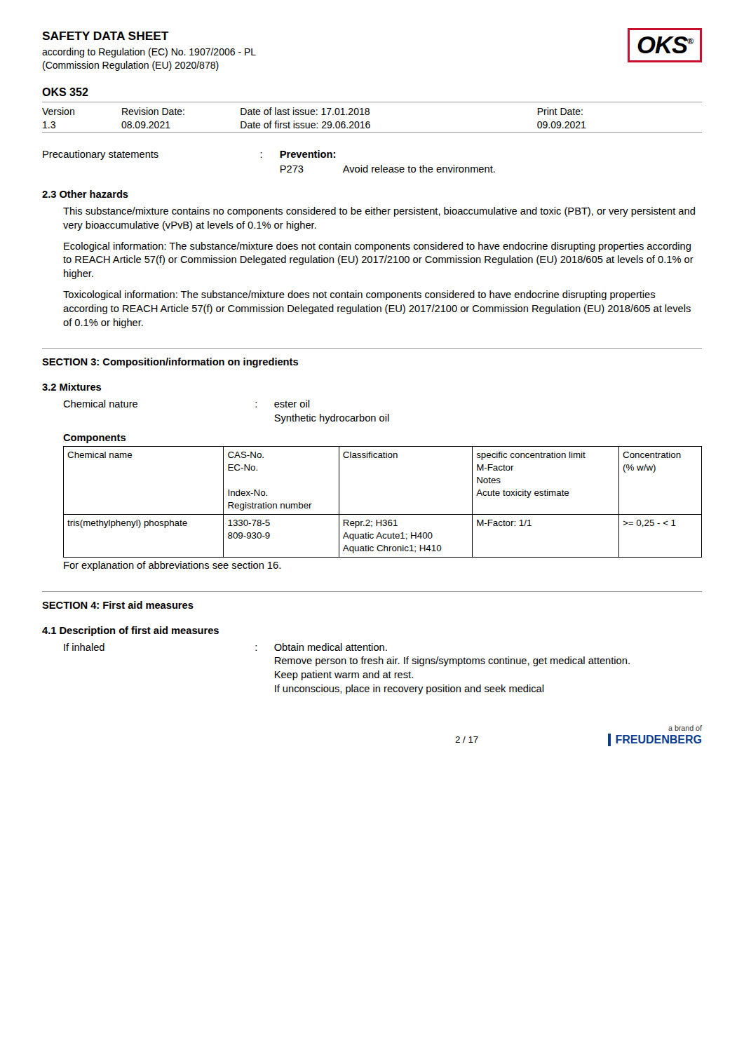SAFETY DATA SHEET
according to Regulation (EC) No. 1907/2006 - PL
(Commission Regulation (EU) 2020/878)
OKS®
OKS 352
| Version 1.3 | Revision Date: 08.09.2021 | Date of last issue: 17.01.2018 Date of first issue: 29.06.2016 | Print Date: 09.09.2021 |
Precautionary statements
:
Prevention:
P273 Avoid release to the environment.
2.3 Other hazards
This substance/mixture contains no components considered to be either persistent, bioaccumulative and toxic (PBT), or very persistent and very bioaccumulative (vPvB) at levels of 0.1% or higher.
Ecological information: The substance/mixture does not contain components considered to have endocrine disrupting properties according to REACH Article 57(f) or Commission Delegated regulation (EU) 2017/2100 or Commission Regulation (EU) 2018/605 at levels of 0.1% or higher.
Toxicological information: The substance/mixture does not contain components considered to have endocrine disrupting properties according to REACH Article 57(f) or Commission Delegated regulation (EU) 2017/2100 or Commission Regulation (EU) 2018/605 at levels of 0.1% or higher.
SECTION 3: Composition/information on ingredients
3.2 Mixtures
Chemical nature
:
ester oil
Synthetic hydrocarbon oil
Components
| Chemical name | CAS-No. EC-No. Index-No. Registration number | Classification | specific concentration limit M-Factor Notes Acute toxicity estimate | Concentration (% w/w) |
| --- | --- | --- | --- | --- |
| tris(methylphenyl) phosphate | 1330-78-5 809-930-9 | Repr.2; H361 Aquatic Acute1; H400 Aquatic Chronic1; H410 | M-Factor: 1/1 | >= 0,25 - < 1 |
For explanation of abbreviations see section 16.
SECTION 4: First aid measures
4.1 Description of first aid measures
If inhaled
:
Obtain medical attention.
Remove person to fresh air. If signs/symptoms continue, get medical attention.
Keep patient warm and at rest.
If unconscious, place in recovery position and seek medical
2 / 17
a brand of
FREUDENBERG